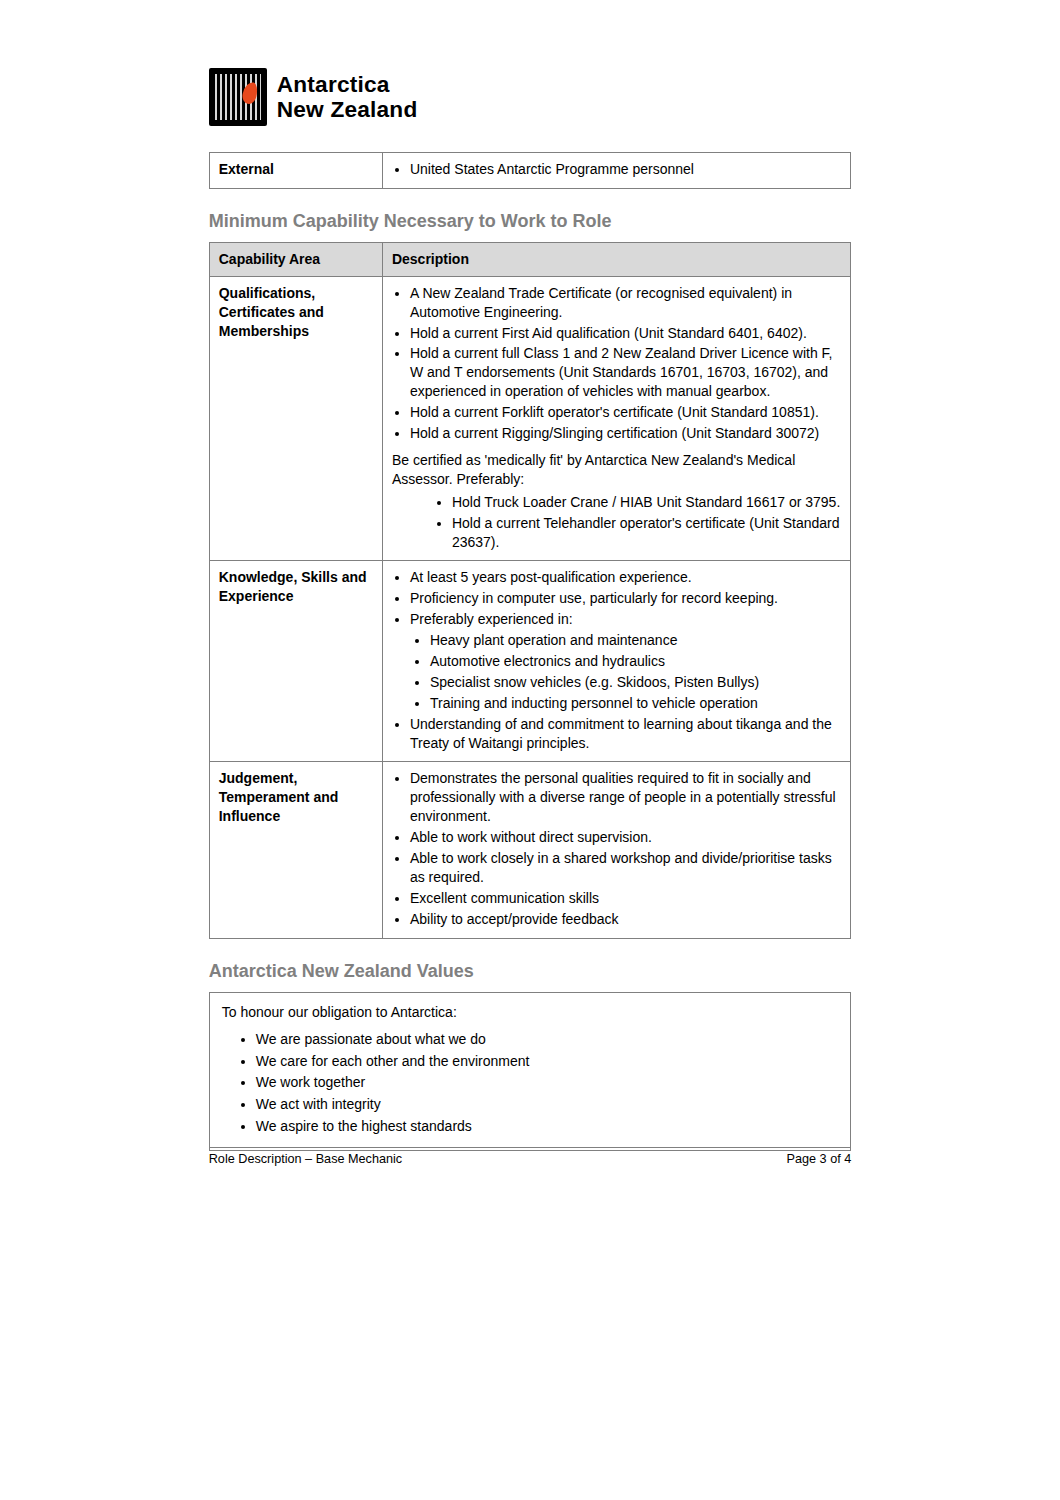Antarctica New Zealand
| External | United States Antarctic Programme personnel |
Minimum Capability Necessary to Work to Role
| Capability Area | Description |
| --- | --- |
| Qualifications, Certificates and Memberships | A New Zealand Trade Certificate (or recognised equivalent) in Automotive Engineering. Hold a current First Aid qualification (Unit Standard 6401, 6402). Hold a current full Class 1 and 2 New Zealand Driver Licence with F, W and T endorsements (Unit Standards 16701, 16703, 16702), and experienced in operation of vehicles with manual gearbox. Hold a current Forklift operator's certificate (Unit Standard 10851). Hold a current Rigging/Slinging certification (Unit Standard 30072) Be certified as 'medically fit' by Antarctica New Zealand's Medical Assessor. Preferably: Hold Truck Loader Crane / HIAB Unit Standard 16617 or 3795. Hold a current Telehandler operator's certificate (Unit Standard 23637). |
| Knowledge, Skills and Experience | At least 5 years post-qualification experience. Proficiency in computer use, particularly for record keeping. Preferably experienced in: Heavy plant operation and maintenance Automotive electronics and hydraulics Specialist snow vehicles (e.g. Skidoos, Pisten Bullys) Training and inducting personnel to vehicle operation Understanding of and commitment to learning about tikanga and the Treaty of Waitangi principles. |
| Judgement, Temperament and Influence | Demonstrates the personal qualities required to fit in socially and professionally with a diverse range of people in a potentially stressful environment. Able to work without direct supervision. Able to work closely in a shared workshop and divide/prioritise tasks as required. Excellent communication skills Ability to accept/provide feedback |
Antarctica New Zealand Values
To honour our obligation to Antarctica:
We are passionate about what we do
We care for each other and the environment
We work together
We act with integrity
We aspire to the highest standards
Role Description – Base Mechanic Page 3 of 4